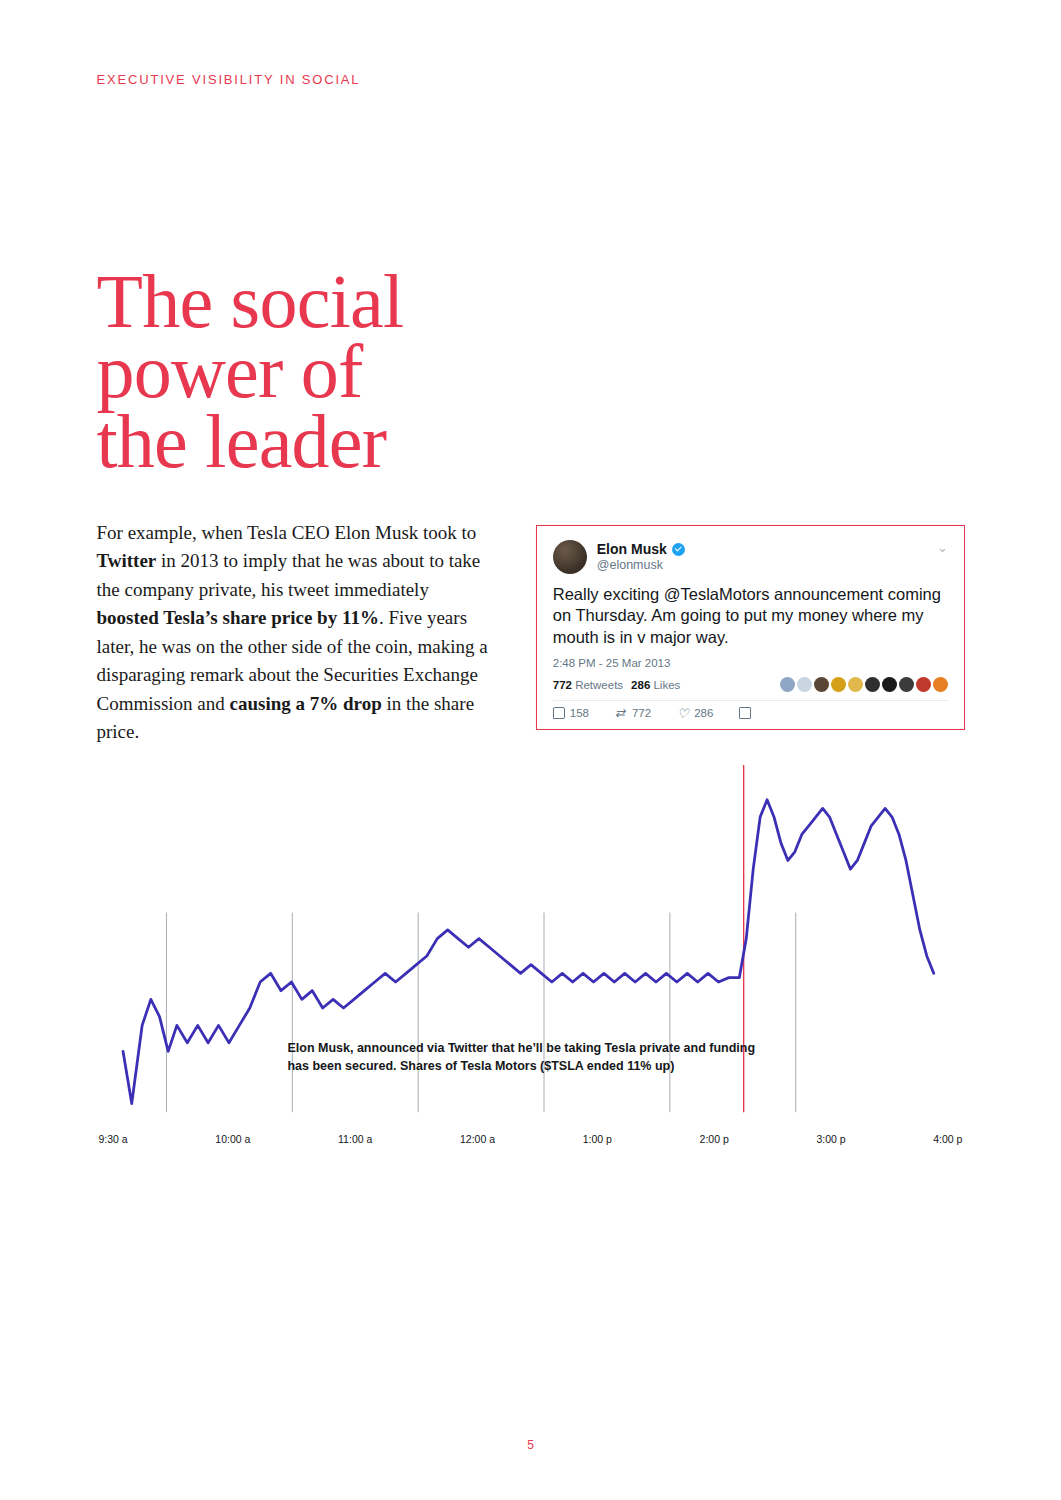Executive visibility in social
The social
power of
the leader
For example, when Tesla CEO Elon Musk took to Twitter in 2013 to imply that he was about to take the company private, his tweet immediately boosted Tesla’s share price by 11%. Five years later, he was on the other side of the coin, making a disparaging remark about the Securities Exchange Commission and causing a 7% drop in the share price.
Elon Musk
@elonmusk
⌄
Really exciting @TeslaMotors announcement coming on Thursday. Am going to put my money where my mouth is in v major way.
2:48 PM - 25 Mar 2013
772 Retweets 286 Likes
158 772 286
Elon Musk, announced via Twitter that he’ll be taking Tesla private and funding has been secured. Shares of Tesla Motors ($TSLA ended 11% up)
9:30 a 10:00 a 11:00 a 12:00 a 1:00 p 2:00 p 3:00 p 4:00 p
5